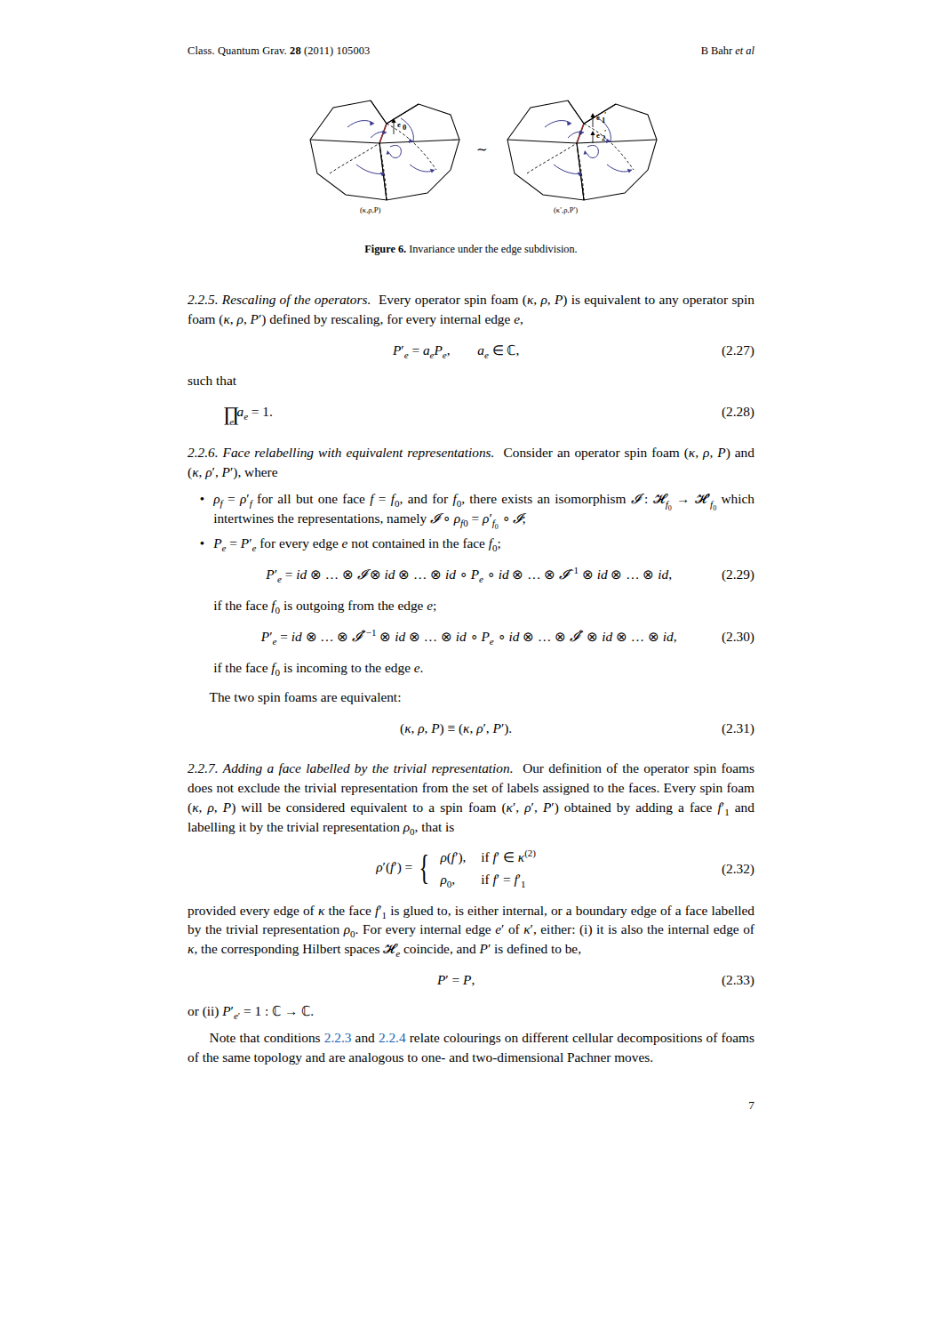Class. Quantum Grav. 28 (2011) 105003
B Bahr et al
e 0 (κ,ρ,P) ∼ e 1 ′ e 2 ′ (κ′,ρ,P′)
Figure 6. Invariance under the edge subdivision.
2.2.5. Rescaling of the operators. Every operator spin foam (κ, ρ, P) is equivalent to any operator spin foam (κ, ρ, P′) defined by rescaling, for every internal edge e,
P′e = aePe, ae ∈ ℂ,
(2.27)
such that
∏eae = 1.
(2.28)
2.2.6. Face relabelling with equivalent representations. Consider an operator spin foam (κ, ρ, P) and (κ, ρ′, P′), where
ρf = ρ′f for all but one face f = f0, and for f0, there exists an isomorphism 𝓘 : 𝓗f0 → 𝓗′f0 which intertwines the representations, namely 𝓘 ∘ ρf0 = ρ′f0 ∘ 𝓘;
Pe = P′e for every edge e not contained in the face f0;
P′e = id ⊗ … ⊗ 𝓘 ⊗ id ⊗ … ⊗ id ∘ Pe ∘ id ⊗ … ⊗ 𝓘−1 ⊗ id ⊗ … ⊗ id,
(2.29)
if the face f0 is outgoing from the edge e;
P′e = id ⊗ … ⊗ 𝓘*−1 ⊗ id ⊗ … ⊗ id ∘ Pe ∘ id ⊗ … ⊗ 𝓘* ⊗ id ⊗ … ⊗ id,
(2.30)
if the face f0 is incoming to the edge e.
The two spin foams are equivalent:
(κ, ρ, P) ≡ (κ, ρ′, P′).
(2.31)
2.2.7. Adding a face labelled by the trivial representation. Our definition of the operator spin foams does not exclude the trivial representation from the set of labels assigned to the faces. Every spin foam (κ, ρ, P) will be considered equivalent to a spin foam (κ′, ρ′, P′) obtained by adding a face f′1 and labelling it by the trivial representation ρ0, that is
ρ′(f′) = { ρ(f′), if f′ ∈ κ(2) ρ0, if f′ = f′1
(2.32)
provided every edge of κ the face f′1 is glued to, is either internal, or a boundary edge of a face labelled by the trivial representation ρ0. For every internal edge e′ of κ′, either: (i) it is also the internal edge of κ, the corresponding Hilbert spaces 𝓗e coincide, and P′ is defined to be,
P′ = P,
(2.33)
or (ii) P′e′ = 1 : ℂ → ℂ.
Note that conditions 2.2.3 and 2.2.4 relate colourings on different cellular decompositions of foams of the same topology and are analogous to one- and two-dimensional Pachner moves.
7